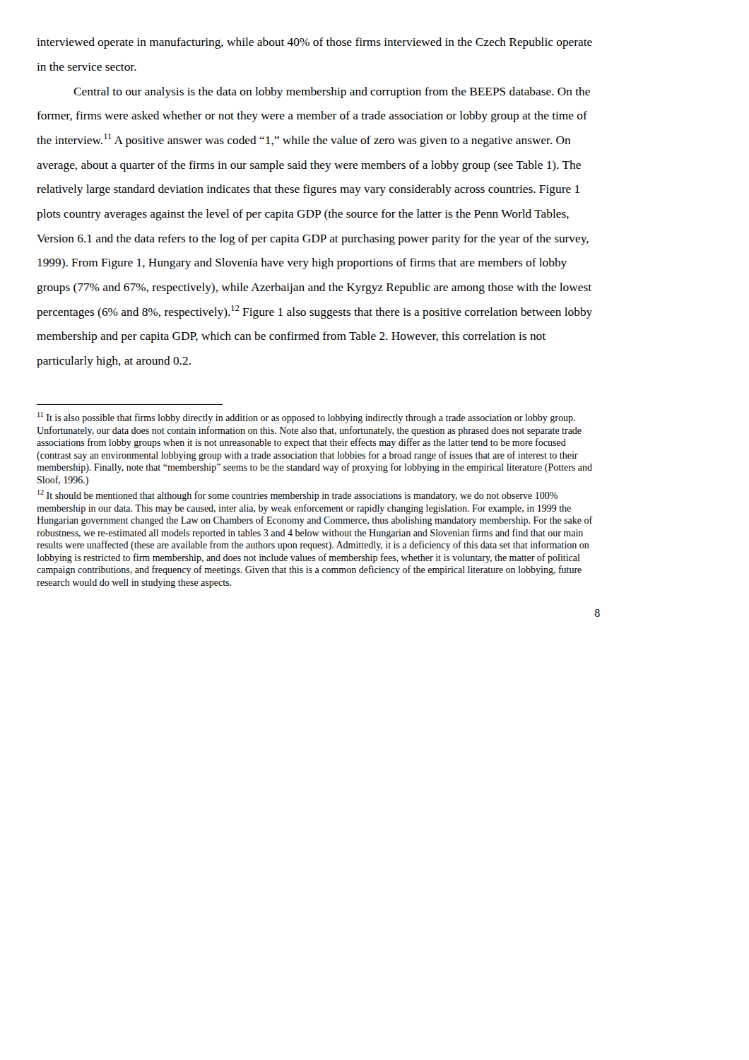interviewed operate in manufacturing, while about 40% of those firms interviewed in the Czech Republic operate in the service sector.
Central to our analysis is the data on lobby membership and corruption from the BEEPS database. On the former, firms were asked whether or not they were a member of a trade association or lobby group at the time of the interview.11 A positive answer was coded “1,” while the value of zero was given to a negative answer. On average, about a quarter of the firms in our sample said they were members of a lobby group (see Table 1). The relatively large standard deviation indicates that these figures may vary considerably across countries. Figure 1 plots country averages against the level of per capita GDP (the source for the latter is the Penn World Tables, Version 6.1 and the data refers to the log of per capita GDP at purchasing power parity for the year of the survey, 1999). From Figure 1, Hungary and Slovenia have very high proportions of firms that are members of lobby groups (77% and 67%, respectively), while Azerbaijan and the Kyrgyz Republic are among those with the lowest percentages (6% and 8%, respectively).12 Figure 1 also suggests that there is a positive correlation between lobby membership and per capita GDP, which can be confirmed from Table 2. However, this correlation is not particularly high, at around 0.2.
11 It is also possible that firms lobby directly in addition or as opposed to lobbying indirectly through a trade association or lobby group. Unfortunately, our data does not contain information on this. Note also that, unfortunately, the question as phrased does not separate trade associations from lobby groups when it is not unreasonable to expect that their effects may differ as the latter tend to be more focused (contrast say an environmental lobbying group with a trade association that lobbies for a broad range of issues that are of interest to their membership). Finally, note that “membership” seems to be the standard way of proxying for lobbying in the empirical literature (Potters and Sloof, 1996.)
12 It should be mentioned that although for some countries membership in trade associations is mandatory, we do not observe 100% membership in our data. This may be caused, inter alia, by weak enforcement or rapidly changing legislation. For example, in 1999 the Hungarian government changed the Law on Chambers of Economy and Commerce, thus abolishing mandatory membership. For the sake of robustness, we re-estimated all models reported in tables 3 and 4 below without the Hungarian and Slovenian firms and find that our main results were unaffected (these are available from the authors upon request). Admittedly, it is a deficiency of this data set that information on lobbying is restricted to firm membership, and does not include values of membership fees, whether it is voluntary, the matter of political campaign contributions, and frequency of meetings. Given that this is a common deficiency of the empirical literature on lobbying, future research would do well in studying these aspects.
8